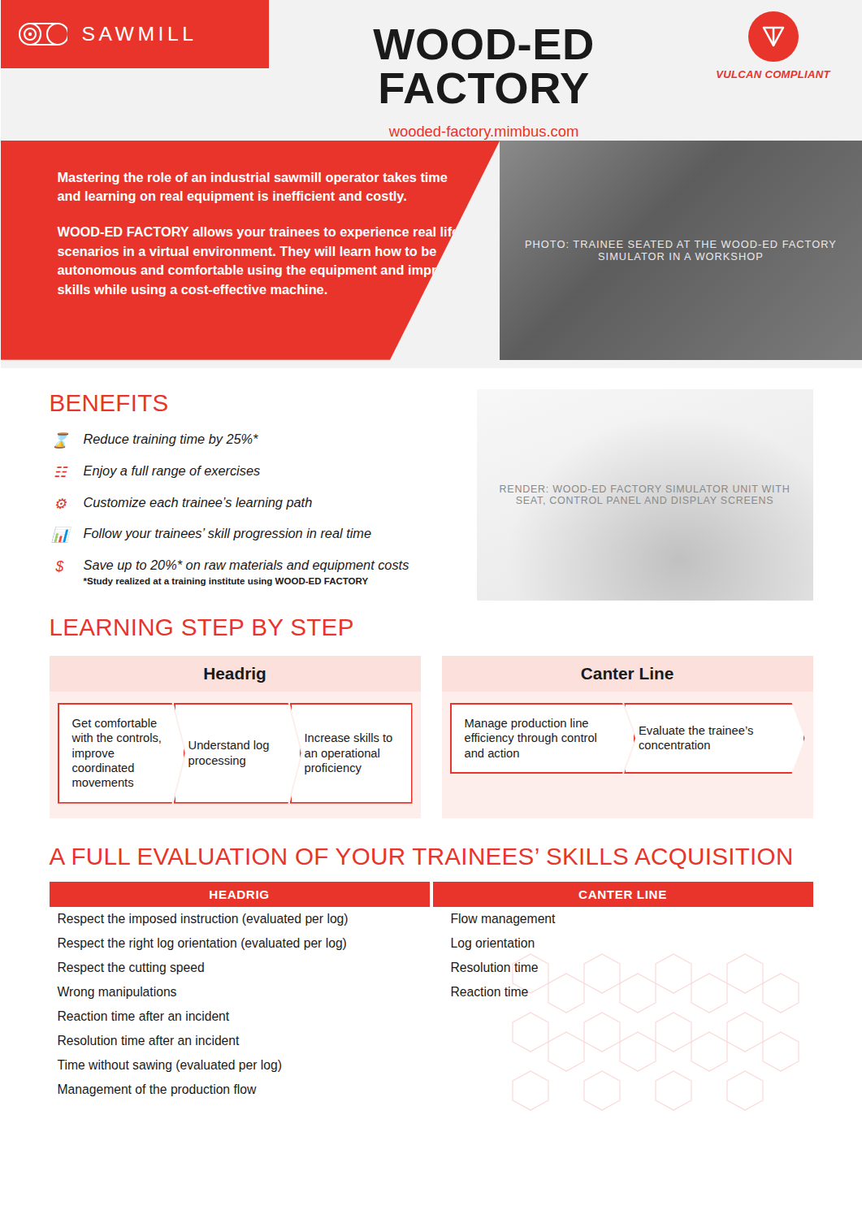Sawmill
WOOD-ED FACTORY
wooded-factory.mimbus.com
VULCAN COMPLIANT
Mastering the role of an industrial sawmill operator takes time and learning on real equipment is inefficient and costly.
WOOD-ED FACTORY allows your trainees to experience real life scenarios in a virtual environment. They will learn how to be autonomous and comfortable using the equipment and improve skills while using a cost-effective machine.
Photo: trainee seated at the WOOD-ED FACTORY simulator in a workshop
Benefits
⌛Reduce training time by 25%*
☷Enjoy a full range of exercises
⚙Customize each trainee’s learning path
📊Follow your trainees’ skill progression in real time
$ Save up to 20%* on raw materials and equipment costs *Study realized at a training institute using WOOD-ED FACTORY
Render: WOOD-ED FACTORY simulator unit with seat, control panel and display screens
Learning step by step
Headrig
Get comfortable with the controls, improve coordinated movements
Understand log processing
Increase skills to an operational proficiency
Canter Line
Manage production line efficiency through control and action
Evaluate the trainee’s concentration
A full evaluation of your trainees’ skills acquisition
| Headrig | Canter line |
| --- | --- |
| Respect the imposed instruction (evaluated per log) | Flow management |
| Respect the right log orientation (evaluated per log) | Log orientation |
| Respect the cutting speed | Resolution time |
| Wrong manipulations | Reaction time |
| Reaction time after an incident | |
| Resolution time after an incident | |
| Time without sawing (evaluated per log) | |
| Management of the production flow | |